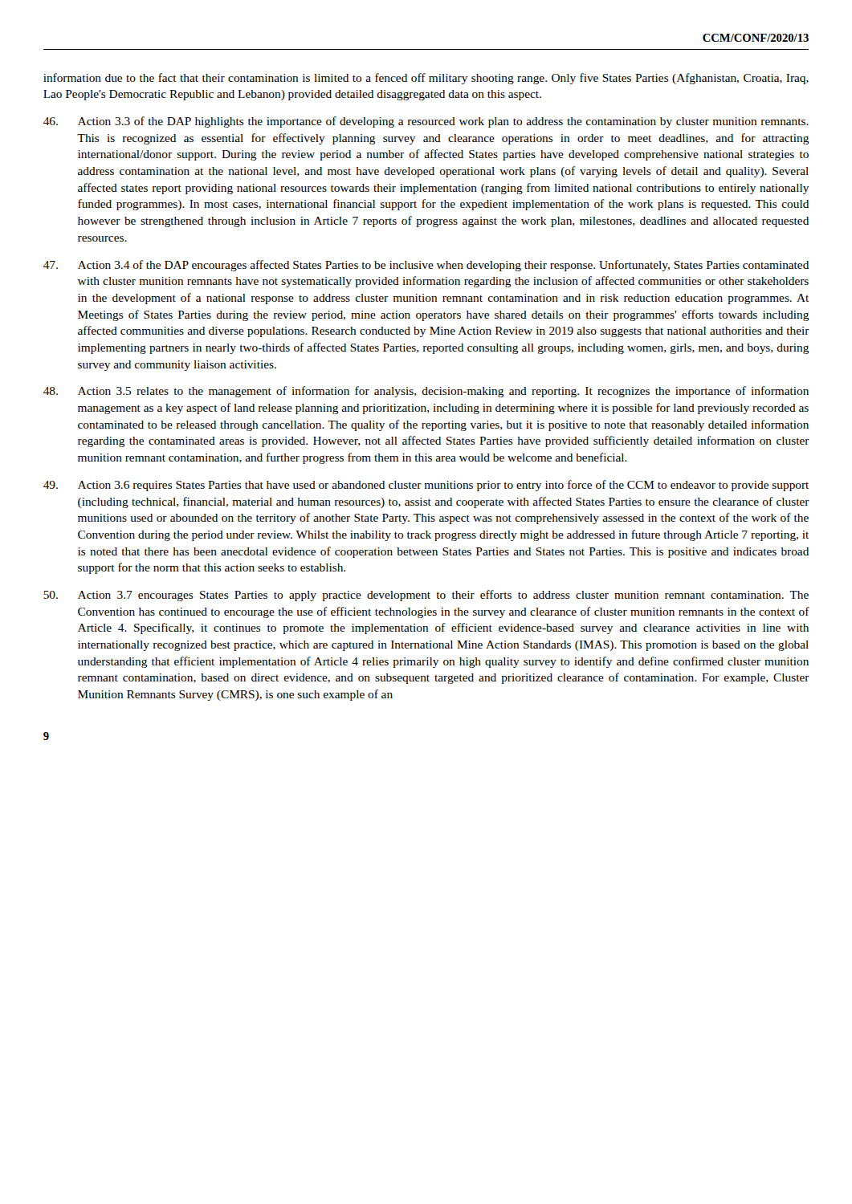CCM/CONF/2020/13
information due to the fact that their contamination is limited to a fenced off military shooting range. Only five States Parties (Afghanistan, Croatia, Iraq, Lao People's Democratic Republic and Lebanon) provided detailed disaggregated data on this aspect.
46.
Action 3.3 of the DAP highlights the importance of developing a resourced work plan to address the contamination by cluster munition remnants. This is recognized as essential for effectively planning survey and clearance operations in order to meet deadlines, and for attracting international/donor support. During the review period a number of affected States parties have developed comprehensive national strategies to address contamination at the national level, and most have developed operational work plans (of varying levels of detail and quality). Several affected states report providing national resources towards their implementation (ranging from limited national contributions to entirely nationally funded programmes). In most cases, international financial support for the expedient implementation of the work plans is requested. This could however be strengthened through inclusion in Article 7 reports of progress against the work plan, milestones, deadlines and allocated requested resources.
47.
Action 3.4 of the DAP encourages affected States Parties to be inclusive when developing their response. Unfortunately, States Parties contaminated with cluster munition remnants have not systematically provided information regarding the inclusion of affected communities or other stakeholders in the development of a national response to address cluster munition remnant contamination and in risk reduction education programmes. At Meetings of States Parties during the review period, mine action operators have shared details on their programmes' efforts towards including affected communities and diverse populations. Research conducted by Mine Action Review in 2019 also suggests that national authorities and their implementing partners in nearly two-thirds of affected States Parties, reported consulting all groups, including women, girls, men, and boys, during survey and community liaison activities.
48.
Action 3.5 relates to the management of information for analysis, decision-making and reporting. It recognizes the importance of information management as a key aspect of land release planning and prioritization, including in determining where it is possible for land previously recorded as contaminated to be released through cancellation. The quality of the reporting varies, but it is positive to note that reasonably detailed information regarding the contaminated areas is provided. However, not all affected States Parties have provided sufficiently detailed information on cluster munition remnant contamination, and further progress from them in this area would be welcome and beneficial.
49.
Action 3.6 requires States Parties that have used or abandoned cluster munitions prior to entry into force of the CCM to endeavor to provide support (including technical, financial, material and human resources) to, assist and cooperate with affected States Parties to ensure the clearance of cluster munitions used or abounded on the territory of another State Party. This aspect was not comprehensively assessed in the context of the work of the Convention during the period under review. Whilst the inability to track progress directly might be addressed in future through Article 7 reporting, it is noted that there has been anecdotal evidence of cooperation between States Parties and States not Parties. This is positive and indicates broad support for the norm that this action seeks to establish.
50.
Action 3.7 encourages States Parties to apply practice development to their efforts to address cluster munition remnant contamination. The Convention has continued to encourage the use of efficient technologies in the survey and clearance of cluster munition remnants in the context of Article 4. Specifically, it continues to promote the implementation of efficient evidence-based survey and clearance activities in line with internationally recognized best practice, which are captured in International Mine Action Standards (IMAS). This promotion is based on the global understanding that efficient implementation of Article 4 relies primarily on high quality survey to identify and define confirmed cluster munition remnant contamination, based on direct evidence, and on subsequent targeted and prioritized clearance of contamination. For example, Cluster Munition Remnants Survey (CMRS), is one such example of an
9